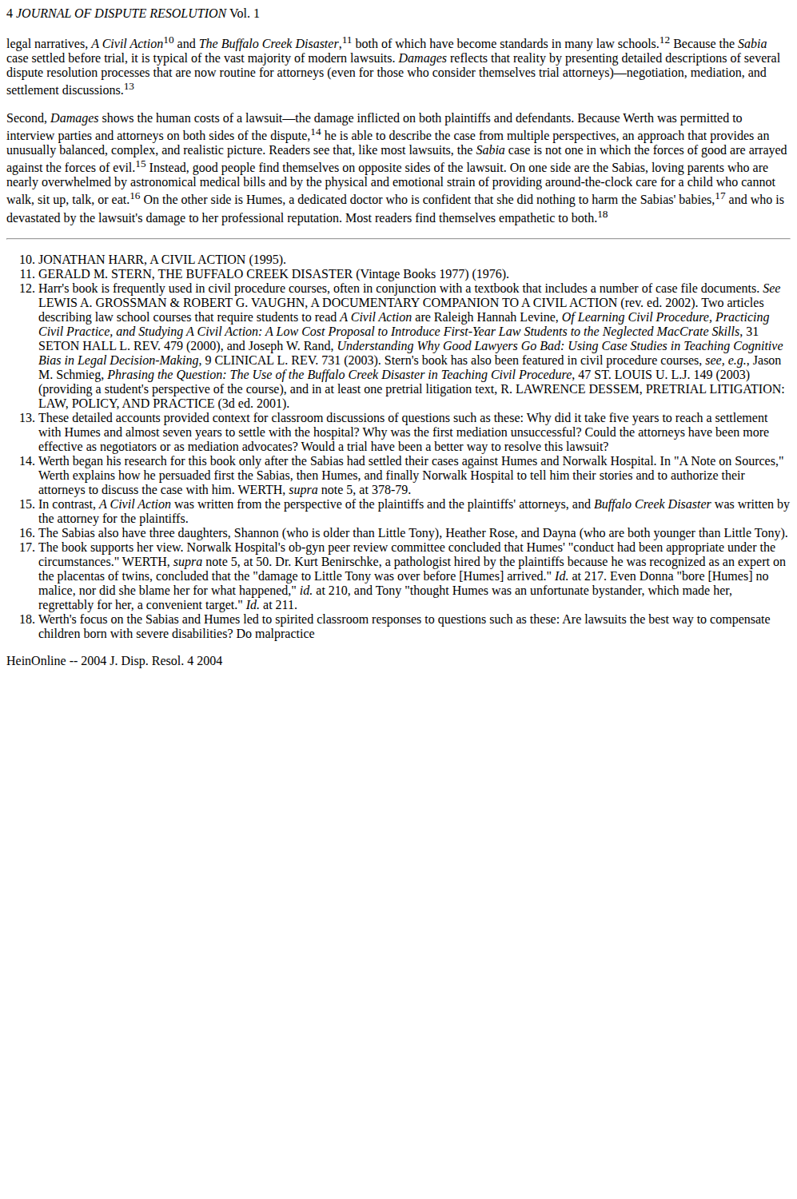4 JOURNAL OF DISPUTE RESOLUTION Vol. 1
legal narratives, A Civil Action10 and The Buffalo Creek Disaster,11 both of which have become standards in many law schools.12 Because the Sabia case settled before trial, it is typical of the vast majority of modern lawsuits. Damages reflects that reality by presenting detailed descriptions of several dispute resolution processes that are now routine for attorneys (even for those who consider themselves trial attorneys)—negotiation, mediation, and settlement discussions.13
Second, Damages shows the human costs of a lawsuit—the damage inflicted on both plaintiffs and defendants. Because Werth was permitted to interview parties and attorneys on both sides of the dispute,14 he is able to describe the case from multiple perspectives, an approach that provides an unusually balanced, complex, and realistic picture. Readers see that, like most lawsuits, the Sabia case is not one in which the forces of good are arrayed against the forces of evil.15 Instead, good people find themselves on opposite sides of the lawsuit. On one side are the Sabias, loving parents who are nearly overwhelmed by astronomical medical bills and by the physical and emotional strain of providing around-the-clock care for a child who cannot walk, sit up, talk, or eat.16 On the other side is Humes, a dedicated doctor who is confident that she did nothing to harm the Sabias' babies,17 and who is devastated by the lawsuit's damage to her professional reputation. Most readers find themselves empathetic to both.18
JONATHAN HARR, A CIVIL ACTION (1995).
GERALD M. STERN, THE BUFFALO CREEK DISASTER (Vintage Books 1977) (1976).
Harr's book is frequently used in civil procedure courses, often in conjunction with a textbook that includes a number of case file documents. See LEWIS A. GROSSMAN & ROBERT G. VAUGHN, A DOCUMENTARY COMPANION TO A CIVIL ACTION (rev. ed. 2002). Two articles describing law school courses that require students to read A Civil Action are Raleigh Hannah Levine, Of Learning Civil Procedure, Practicing Civil Practice, and Studying A Civil Action: A Low Cost Proposal to Introduce First-Year Law Students to the Neglected MacCrate Skills, 31 SETON HALL L. REV. 479 (2000), and Joseph W. Rand, Understanding Why Good Lawyers Go Bad: Using Case Studies in Teaching Cognitive Bias in Legal Decision-Making, 9 CLINICAL L. REV. 731 (2003). Stern's book has also been featured in civil procedure courses, see, e.g., Jason M. Schmieg, Phrasing the Question: The Use of the Buffalo Creek Disaster in Teaching Civil Procedure, 47 ST. LOUIS U. L.J. 149 (2003) (providing a student's perspective of the course), and in at least one pretrial litigation text, R. LAWRENCE DESSEM, PRETRIAL LITIGATION: LAW, POLICY, AND PRACTICE (3d ed. 2001).
These detailed accounts provided context for classroom discussions of questions such as these: Why did it take five years to reach a settlement with Humes and almost seven years to settle with the hospital? Why was the first mediation unsuccessful? Could the attorneys have been more effective as negotiators or as mediation advocates? Would a trial have been a better way to resolve this lawsuit?
Werth began his research for this book only after the Sabias had settled their cases against Humes and Norwalk Hospital. In "A Note on Sources," Werth explains how he persuaded first the Sabias, then Humes, and finally Norwalk Hospital to tell him their stories and to authorize their attorneys to discuss the case with him. WERTH, supra note 5, at 378-79.
In contrast, A Civil Action was written from the perspective of the plaintiffs and the plaintiffs' attorneys, and Buffalo Creek Disaster was written by the attorney for the plaintiffs.
The Sabias also have three daughters, Shannon (who is older than Little Tony), Heather Rose, and Dayna (who are both younger than Little Tony).
The book supports her view. Norwalk Hospital's ob-gyn peer review committee concluded that Humes' "conduct had been appropriate under the circumstances." WERTH, supra note 5, at 50. Dr. Kurt Benirschke, a pathologist hired by the plaintiffs because he was recognized as an expert on the placentas of twins, concluded that the "damage to Little Tony was over before [Humes] arrived." Id. at 217. Even Donna "bore [Humes] no malice, nor did she blame her for what happened," id. at 210, and Tony "thought Humes was an unfortunate bystander, which made her, regrettably for her, a convenient target." Id. at 211.
Werth's focus on the Sabias and Humes led to spirited classroom responses to questions such as these: Are lawsuits the best way to compensate children born with severe disabilities? Do malpractice
HeinOnline -- 2004 J. Disp. Resol. 4 2004